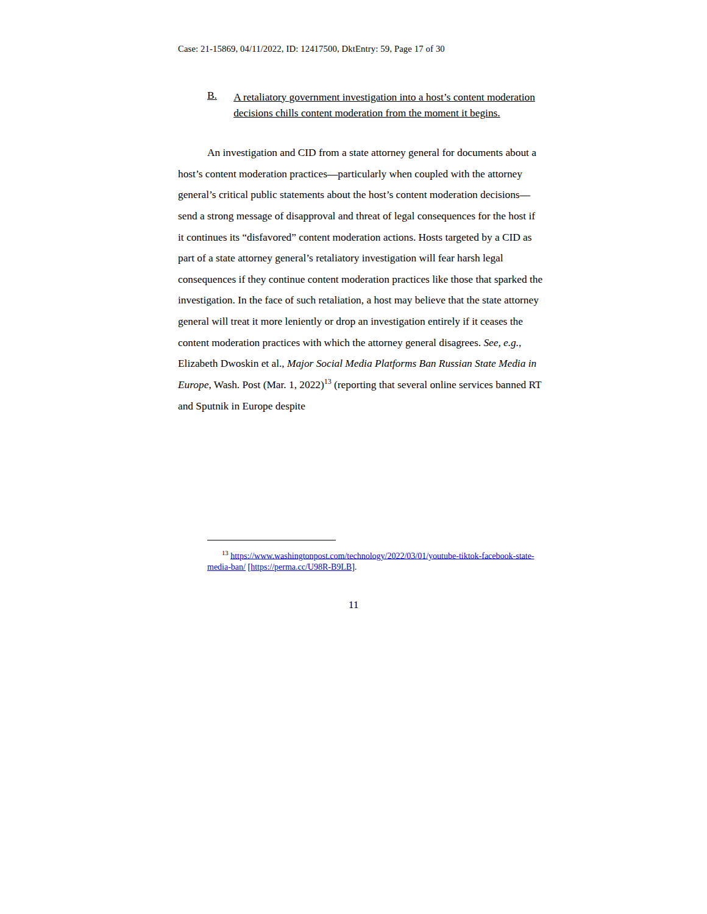Case: 21-15869, 04/11/2022, ID: 12417500, DktEntry: 59, Page 17 of 30
B.
A retaliatory government investigation into a host’s content moderation decisions chills content moderation from the moment it begins.
An investigation and CID from a state attorney general for documents about a host’s content moderation practices—particularly when coupled with the attorney general’s critical public statements about the host’s content moderation decisions—send a strong message of disapproval and threat of legal consequences for the host if it continues its “disfavored” content moderation actions. Hosts targeted by a CID as part of a state attorney general’s retaliatory investigation will fear harsh legal consequences if they continue content moderation practices like those that sparked the investigation. In the face of such retaliation, a host may believe that the state attorney general will treat it more leniently or drop an investigation entirely if it ceases the content moderation practices with which the attorney general disagrees. See, e.g., Elizabeth Dwoskin et al., Major Social Media Platforms Ban Russian State Media in Europe, Wash. Post (Mar. 1, 2022)13 (reporting that several online services banned RT and Sputnik in Europe despite
13 https://www.washingtonpost.com/technology/2022/03/01/youtube-tiktok-facebook-state-media-ban/ [https://perma.cc/U98R-B9LB].
11